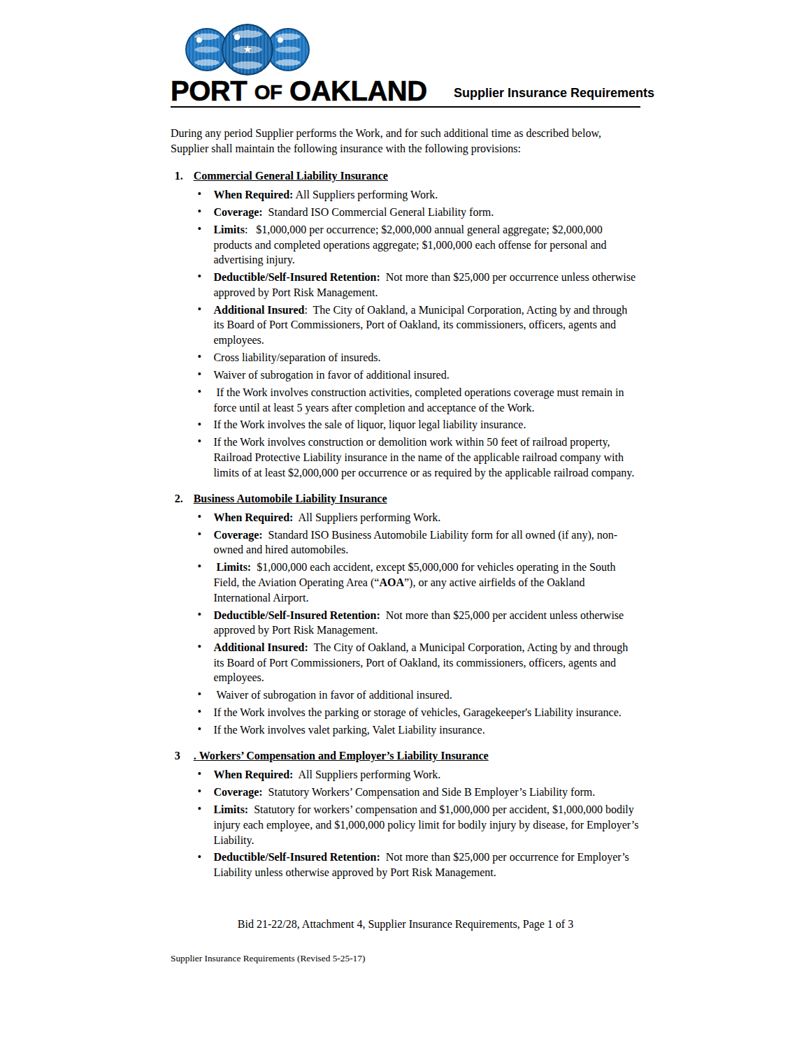★
PORT OF OAKLAND
Supplier Insurance Requirements
During any period Supplier performs the Work, and for such additional time as described below, Supplier shall maintain the following insurance with the following provisions:
Commercial General Liability Insurance
When Required: All Suppliers performing Work.
Coverage: Standard ISO Commercial General Liability form.
Limits: $1,000,000 per occurrence; $2,000,000 annual general aggregate; $2,000,000 products and completed operations aggregate; $1,000,000 each offense for personal and advertising injury.
Deductible/Self-Insured Retention: Not more than $25,000 per occurrence unless otherwise approved by Port Risk Management.
Additional Insured: The City of Oakland, a Municipal Corporation, Acting by and through its Board of Port Commissioners, Port of Oakland, its commissioners, officers, agents and employees.
Cross liability/separation of insureds.
Waiver of subrogation in favor of additional insured.
If the Work involves construction activities, completed operations coverage must remain in force until at least 5 years after completion and acceptance of the Work.
If the Work involves the sale of liquor, liquor legal liability insurance.
If the Work involves construction or demolition work within 50 feet of railroad property, Railroad Protective Liability insurance in the name of the applicable railroad company with limits of at least $2,000,000 per occurrence or as required by the applicable railroad company.
Business Automobile Liability Insurance
When Required: All Suppliers performing Work.
Coverage: Standard ISO Business Automobile Liability form for all owned (if any), non-owned and hired automobiles.
Limits: $1,000,000 each accident, except $5,000,000 for vehicles operating in the South Field, the Aviation Operating Area (“AOA”), or any active airfields of the Oakland International Airport.
Deductible/Self-Insured Retention: Not more than $25,000 per accident unless otherwise approved by Port Risk Management.
Additional Insured: The City of Oakland, a Municipal Corporation, Acting by and through its Board of Port Commissioners, Port of Oakland, its commissioners, officers, agents and employees.
Waiver of subrogation in favor of additional insured.
If the Work involves the parking or storage of vehicles, Garagekeeper's Liability insurance.
If the Work involves valet parking, Valet Liability insurance.
. Workers’ Compensation and Employer’s Liability Insurance
When Required: All Suppliers performing Work.
Coverage: Statutory Workers’ Compensation and Side B Employer’s Liability form.
Limits: Statutory for workers’ compensation and $1,000,000 per accident, $1,000,000 bodily injury each employee, and $1,000,000 policy limit for bodily injury by disease, for Employer’s Liability.
Deductible/Self-Insured Retention: Not more than $25,000 per occurrence for Employer’s Liability unless otherwise approved by Port Risk Management.
Bid 21-22/28, Attachment 4, Supplier Insurance Requirements, Page 1 of 3
Supplier Insurance Requirements (Revised 5-25-17)